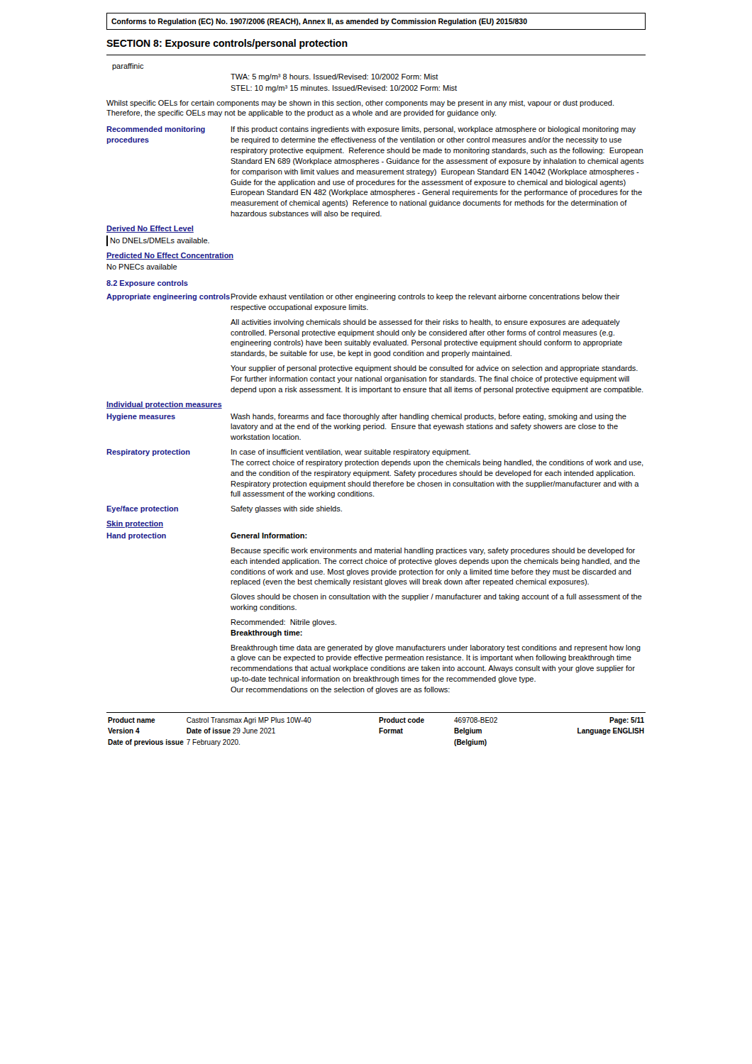Conforms to Regulation (EC) No. 1907/2006 (REACH), Annex II, as amended by Commission Regulation (EU) 2015/830
SECTION 8: Exposure controls/personal protection
paraffinic
TWA: 5 mg/m³ 8 hours. Issued/Revised: 10/2002 Form: Mist
STEL: 10 mg/m³ 15 minutes. Issued/Revised: 10/2002 Form: Mist
Whilst specific OELs for certain components may be shown in this section, other components may be present in any mist, vapour or dust produced. Therefore, the specific OELs may not be applicable to the product as a whole and are provided for guidance only.
| Recommended monitoring procedures | If this product contains ingredients with exposure limits, personal, workplace atmosphere or biological monitoring may be required to determine the effectiveness of the ventilation or other control measures and/or the necessity to use respiratory protective equipment. Reference should be made to monitoring standards, such as the following: European Standard EN 689 (Workplace atmospheres - Guidance for the assessment of exposure by inhalation to chemical agents for comparison with limit values and measurement strategy) European Standard EN 14042 (Workplace atmospheres - Guide for the application and use of procedures for the assessment of exposure to chemical and biological agents) European Standard EN 482 (Workplace atmospheres - General requirements for the performance of procedures for the measurement of chemical agents) Reference to national guidance documents for methods for the determination of hazardous substances will also be required. |
Derived No Effect Level
No DNELs/DMELs available.
Predicted No Effect Concentration
No PNECs available
8.2 Exposure controls
| Appropriate engineering controls | Provide exhaust ventilation or other engineering controls to keep the relevant airborne concentrations below their respective occupational exposure limits. All activities involving chemicals should be assessed for their risks to health, to ensure exposures are adequately controlled. Personal protective equipment should only be considered after other forms of control measures (e.g. engineering controls) have been suitably evaluated. Personal protective equipment should conform to appropriate standards, be suitable for use, be kept in good condition and properly maintained. Your supplier of personal protective equipment should be consulted for advice on selection and appropriate standards. For further information contact your national organisation for standards. The final choice of protective equipment will depend upon a risk assessment. It is important to ensure that all items of personal protective equipment are compatible. |
Individual protection measures
| Hygiene measures | Wash hands, forearms and face thoroughly after handling chemical products, before eating, smoking and using the lavatory and at the end of the working period. Ensure that eyewash stations and safety showers are close to the workstation location. |
| Respiratory protection | In case of insufficient ventilation, wear suitable respiratory equipment. The correct choice of respiratory protection depends upon the chemicals being handled, the conditions of work and use, and the condition of the respiratory equipment. Safety procedures should be developed for each intended application. Respiratory protection equipment should therefore be chosen in consultation with the supplier/manufacturer and with a full assessment of the working conditions. |
| Eye/face protection | Safety glasses with side shields. |
| Skin protection | |
| Hand protection | General Information: Because specific work environments and material handling practices vary, safety procedures should be developed for each intended application. The correct choice of protective gloves depends upon the chemicals being handled, and the conditions of work and use. Most gloves provide protection for only a limited time before they must be discarded and replaced (even the best chemically resistant gloves will break down after repeated chemical exposures). Gloves should be chosen in consultation with the supplier / manufacturer and taking account of a full assessment of the working conditions. Recommended: Nitrile gloves. Breakthrough time: Breakthrough time data are generated by glove manufacturers under laboratory test conditions and represent how long a glove can be expected to provide effective permeation resistance. It is important when following breakthrough time recommendations that actual workplace conditions are taken into account. Always consult with your glove supplier for up-to-date technical information on breakthrough times for the recommended glove type. Our recommendations on the selection of gloves are as follows: |
| Product name | Castrol Transmax Agri MP Plus 10W-40 | Product code | 469708-BE02 | Page: 5/11 |
| Version 4 | Date of issue 29 June 2021 | Format | Belgium | Language ENGLISH |
| Date of previous issue | 7 February 2020. | | (Belgium) | |